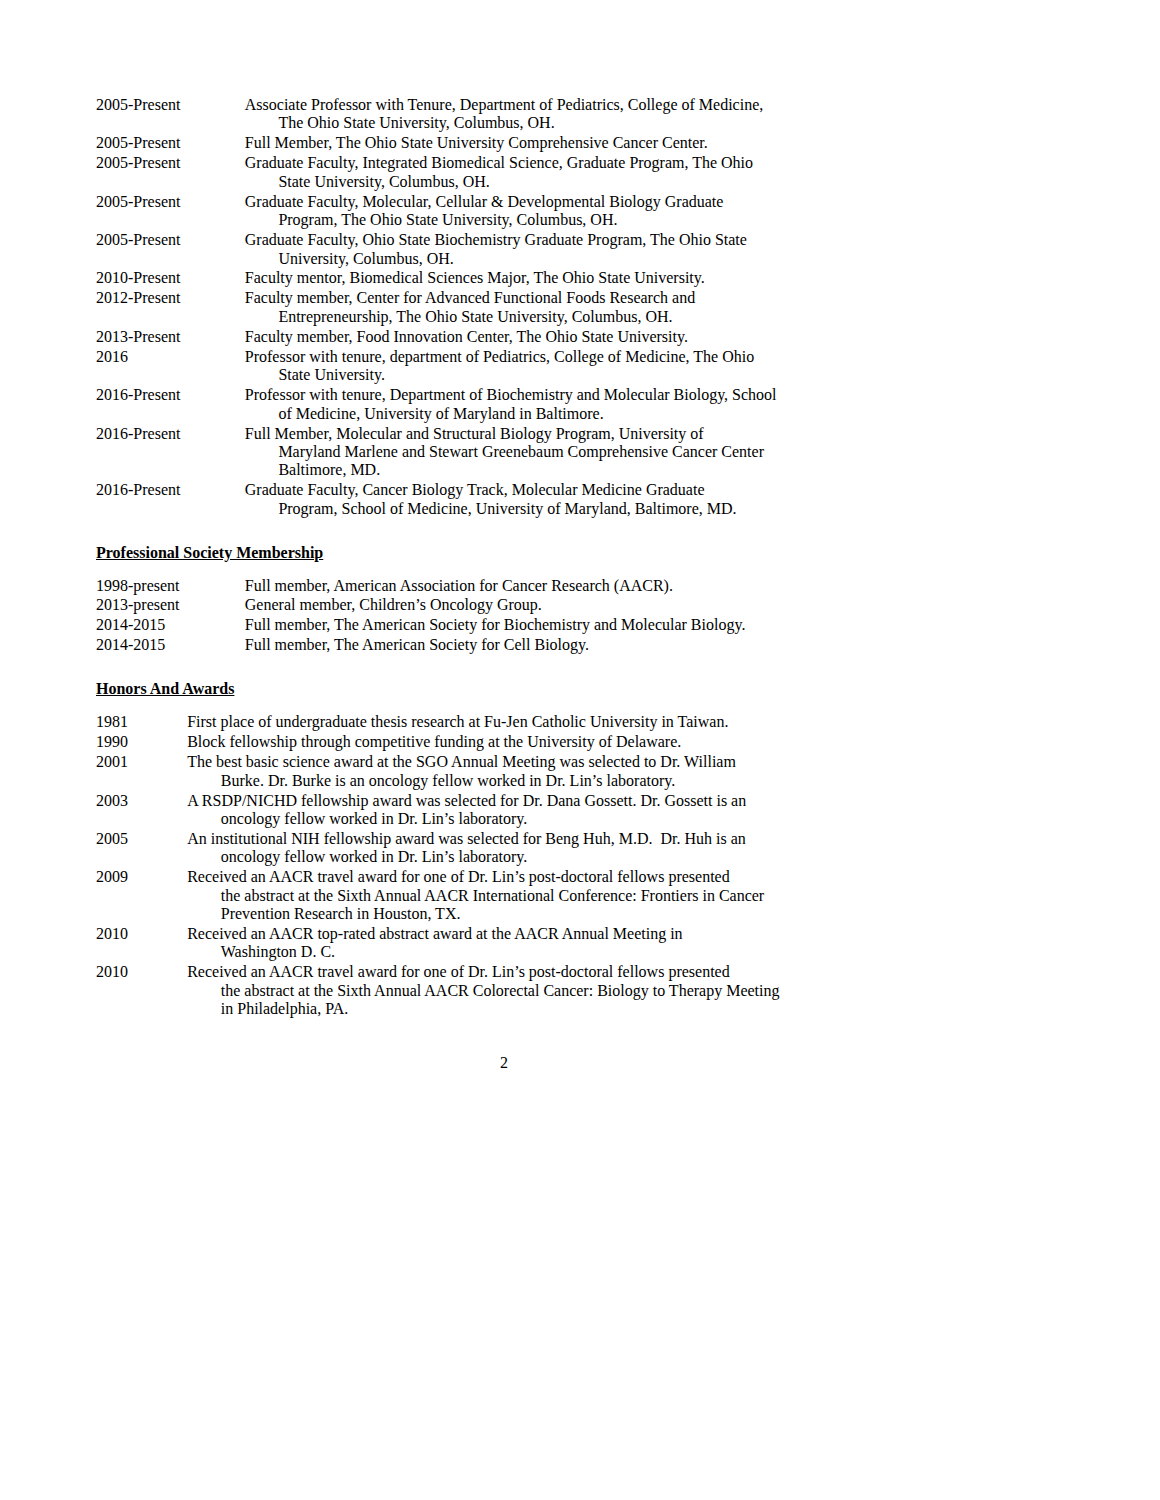2005-Present
Associate Professor with Tenure, Department of Pediatrics, College of Medicine, The Ohio State University, Columbus, OH.
2005-Present
Full Member, The Ohio State University Comprehensive Cancer Center.
2005-Present
Graduate Faculty, Integrated Biomedical Science, Graduate Program, The Ohio State University, Columbus, OH.
2005-Present
Graduate Faculty, Molecular, Cellular & Developmental Biology Graduate Program, The Ohio State University, Columbus, OH.
2005-Present
Graduate Faculty, Ohio State Biochemistry Graduate Program, The Ohio State University, Columbus, OH.
2010-Present
Faculty mentor, Biomedical Sciences Major, The Ohio State University.
2012-Present
Faculty member, Center for Advanced Functional Foods Research and Entrepreneurship, The Ohio State University, Columbus, OH.
2013-Present
Faculty member, Food Innovation Center, The Ohio State University.
2016
Professor with tenure, department of Pediatrics, College of Medicine, The Ohio State University.
2016-Present
Professor with tenure, Department of Biochemistry and Molecular Biology, School of Medicine, University of Maryland in Baltimore.
2016-Present
Full Member, Molecular and Structural Biology Program, University of Maryland Marlene and Stewart Greenebaum Comprehensive Cancer Center Baltimore, MD.
2016-Present
Graduate Faculty, Cancer Biology Track, Molecular Medicine Graduate Program, School of Medicine, University of Maryland, Baltimore, MD.
Professional Society Membership
1998-present
Full member, American Association for Cancer Research (AACR).
2013-present
General member, Children’s Oncology Group.
2014-2015
Full member, The American Society for Biochemistry and Molecular Biology.
2014-2015
Full member, The American Society for Cell Biology.
Honors And Awards
1981
First place of undergraduate thesis research at Fu-Jen Catholic University in Taiwan.
1990
Block fellowship through competitive funding at the University of Delaware.
2001
The best basic science award at the SGO Annual Meeting was selected to Dr. William Burke. Dr. Burke is an oncology fellow worked in Dr. Lin’s laboratory.
2003
A RSDP/NICHD fellowship award was selected for Dr. Dana Gossett. Dr. Gossett is an oncology fellow worked in Dr. Lin’s laboratory.
2005
An institutional NIH fellowship award was selected for Beng Huh, M.D. Dr. Huh is an oncology fellow worked in Dr. Lin’s laboratory.
2009
Received an AACR travel award for one of Dr. Lin’s post-doctoral fellows presented the abstract at the Sixth Annual AACR International Conference: Frontiers in Cancer Prevention Research in Houston, TX.
2010
Received an AACR top-rated abstract award at the AACR Annual Meeting in Washington D. C.
2010
Received an AACR travel award for one of Dr. Lin’s post-doctoral fellows presented the abstract at the Sixth Annual AACR Colorectal Cancer: Biology to Therapy Meeting in Philadelphia, PA.
2